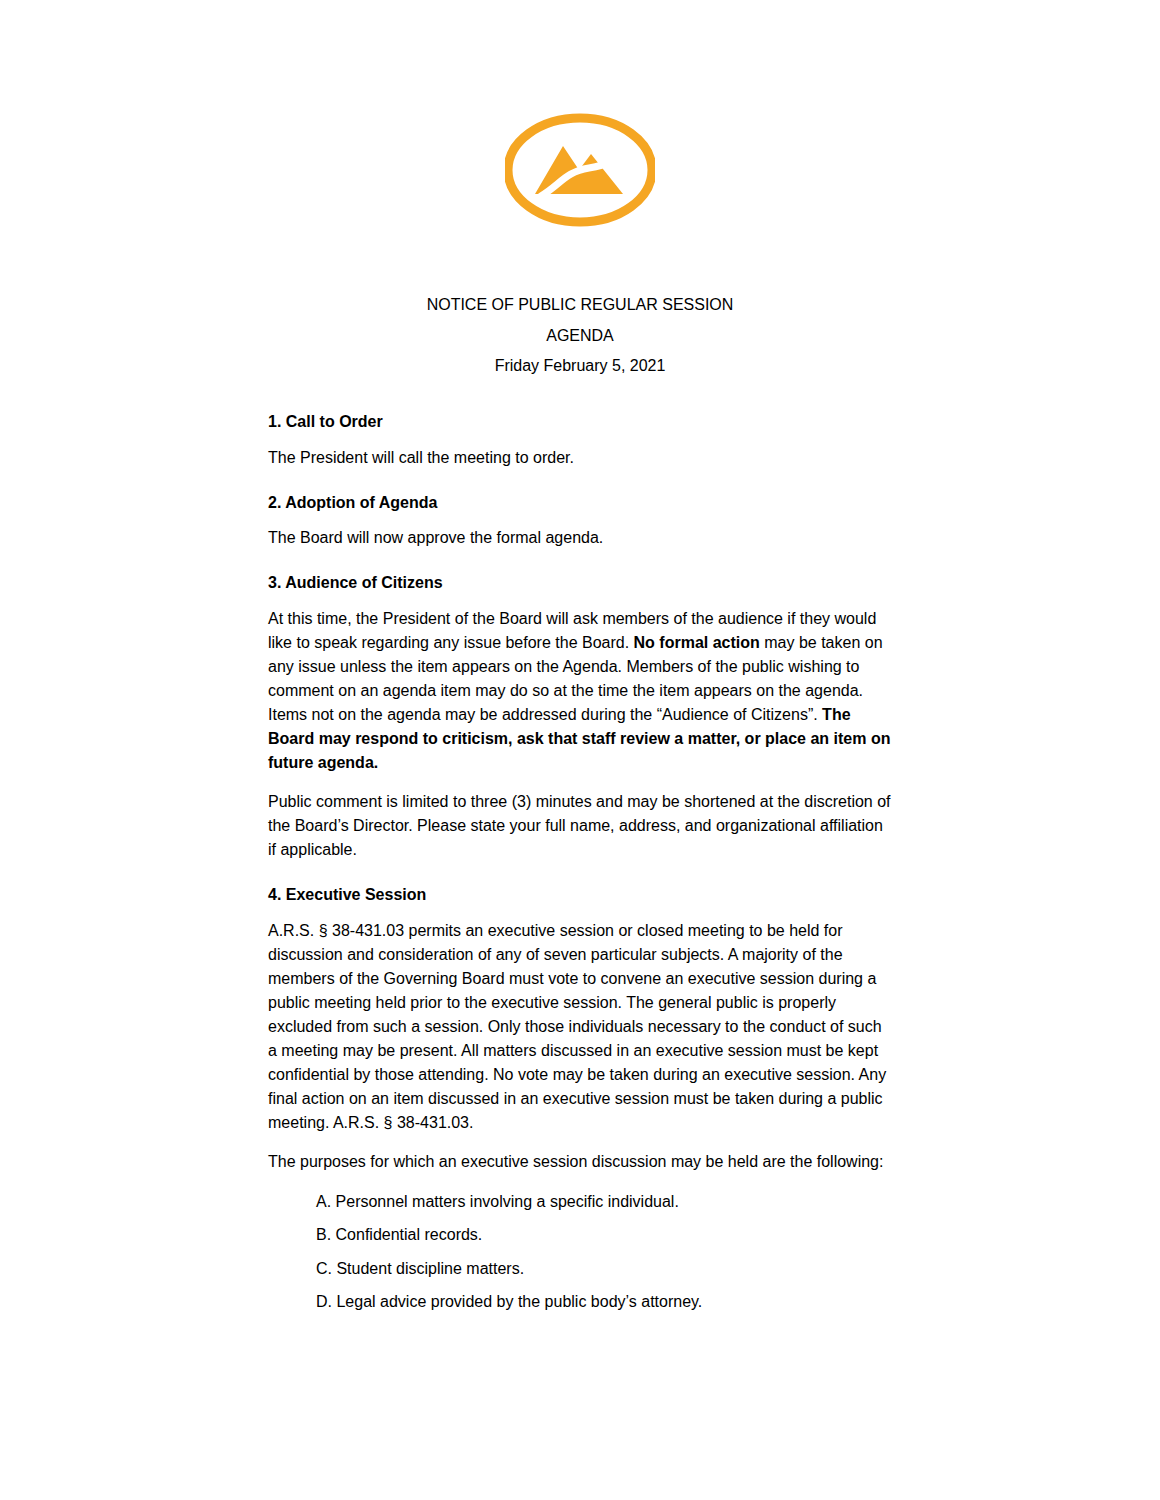NOTICE OF PUBLIC REGULAR SESSION
AGENDA
Friday February 5, 2021
1. Call to Order
The President will call the meeting to order.
2. Adoption of Agenda
The Board will now approve the formal agenda.
3. Audience of Citizens
At this time, the President of the Board will ask members of the audience if they would like to speak regarding any issue before the Board. No formal action may be taken on any issue unless the item appears on the Agenda. Members of the public wishing to comment on an agenda item may do so at the time the item appears on the agenda. Items not on the agenda may be addressed during the “Audience of Citizens”. The Board may respond to criticism, ask that staff review a matter, or place an item on future agenda.
Public comment is limited to three (3) minutes and may be shortened at the discretion of the Board’s Director. Please state your full name, address, and organizational affiliation if applicable.
4. Executive Session
A.R.S. § 38-431.03 permits an executive session or closed meeting to be held for discussion and consideration of any of seven particular subjects. A majority of the members of the Governing Board must vote to convene an executive session during a public meeting held prior to the executive session. The general public is properly excluded from such a session. Only those individuals necessary to the conduct of such a meeting may be present. All matters discussed in an executive session must be kept confidential by those attending. No vote may be taken during an executive session. Any final action on an item discussed in an executive session must be taken during a public meeting. A.R.S. § 38-431.03.
The purposes for which an executive session discussion may be held are the following:
A. Personnel matters involving a specific individual.
B. Confidential records.
C. Student discipline matters.
D. Legal advice provided by the public body’s attorney.